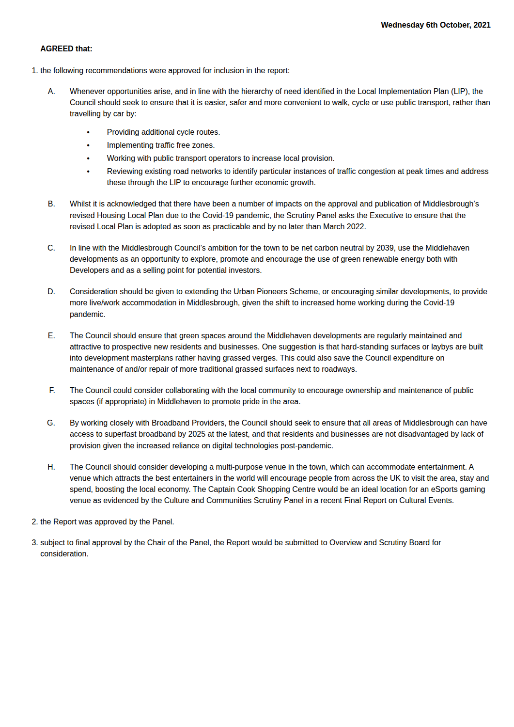Wednesday 6th October, 2021
AGREED that:
the following recommendations were approved for inclusion in the report:
Whenever opportunities arise, and in line with the hierarchy of need identified in the Local Implementation Plan (LIP), the Council should seek to ensure that it is easier, safer and more convenient to walk, cycle or use public transport, rather than travelling by car by:
Providing additional cycle routes.
Implementing traffic free zones.
Working with public transport operators to increase local provision.
Reviewing existing road networks to identify particular instances of traffic congestion at peak times and address these through the LIP to encourage further economic growth.
Whilst it is acknowledged that there have been a number of impacts on the approval and publication of Middlesbrough’s revised Housing Local Plan due to the Covid-19 pandemic, the Scrutiny Panel asks the Executive to ensure that the revised Local Plan is adopted as soon as practicable and by no later than March 2022.
In line with the Middlesbrough Council’s ambition for the town to be net carbon neutral by 2039, use the Middlehaven developments as an opportunity to explore, promote and encourage the use of green renewable energy both with Developers and as a selling point for potential investors.
Consideration should be given to extending the Urban Pioneers Scheme, or encouraging similar developments, to provide more live/work accommodation in Middlesbrough, given the shift to increased home working during the Covid-19 pandemic.
The Council should ensure that green spaces around the Middlehaven developments are regularly maintained and attractive to prospective new residents and businesses. One suggestion is that hard-standing surfaces or laybys are built into development masterplans rather having grassed verges. This could also save the Council expenditure on maintenance of and/or repair of more traditional grassed surfaces next to roadways.
The Council could consider collaborating with the local community to encourage ownership and maintenance of public spaces (if appropriate) in Middlehaven to promote pride in the area.
By working closely with Broadband Providers, the Council should seek to ensure that all areas of Middlesbrough can have access to superfast broadband by 2025 at the latest, and that residents and businesses are not disadvantaged by lack of provision given the increased reliance on digital technologies post-pandemic.
The Council should consider developing a multi-purpose venue in the town, which can accommodate entertainment. A venue which attracts the best entertainers in the world will encourage people from across the UK to visit the area, stay and spend, boosting the local economy. The Captain Cook Shopping Centre would be an ideal location for an eSports gaming venue as evidenced by the Culture and Communities Scrutiny Panel in a recent Final Report on Cultural Events.
the Report was approved by the Panel.
subject to final approval by the Chair of the Panel, the Report would be submitted to Overview and Scrutiny Board for consideration.